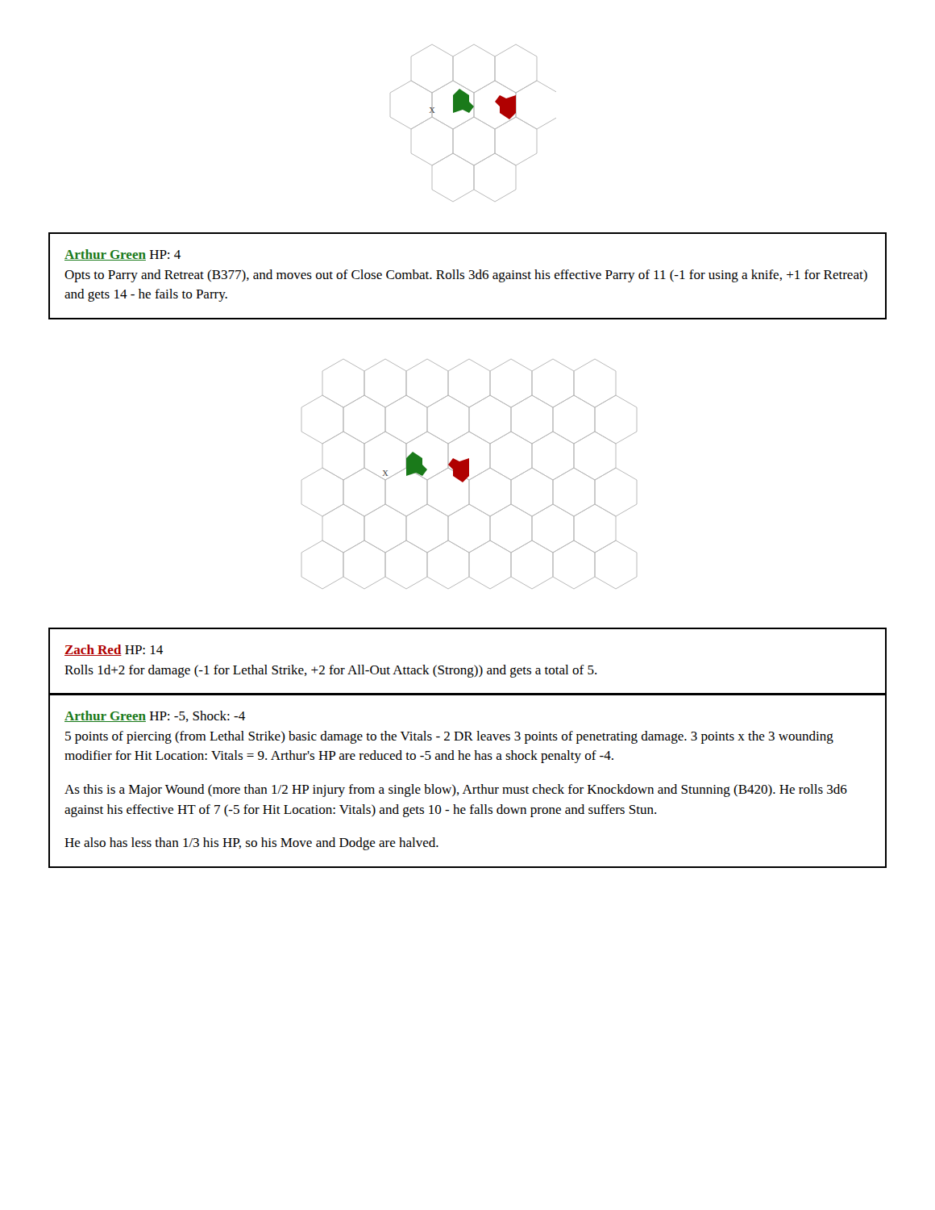x
Arthur Green HP: 4
Opts to Parry and Retreat (B377), and moves out of Close Combat. Rolls 3d6 against his effective Parry of 11 (-1 for using a knife, +1 for Retreat) and gets 14 - he fails to Parry.
x
Zach Red HP: 14
Rolls 1d+2 for damage (-1 for Lethal Strike, +2 for All-Out Attack (Strong)) and gets a total of 5.
Arthur Green HP: -5, Shock: -4
5 points of piercing (from Lethal Strike) basic damage to the Vitals - 2 DR leaves 3 points of penetrating damage. 3 points x the 3 wounding modifier for Hit Location: Vitals = 9. Arthur's HP are reduced to -5 and he has a shock penalty of -4.
As this is a Major Wound (more than 1/2 HP injury from a single blow), Arthur must check for Knockdown and Stunning (B420). He rolls 3d6 against his effective HT of 7 (-5 for Hit Location: Vitals) and gets 10 - he falls down prone and suffers Stun.
He also has less than 1/3 his HP, so his Move and Dodge are halved.